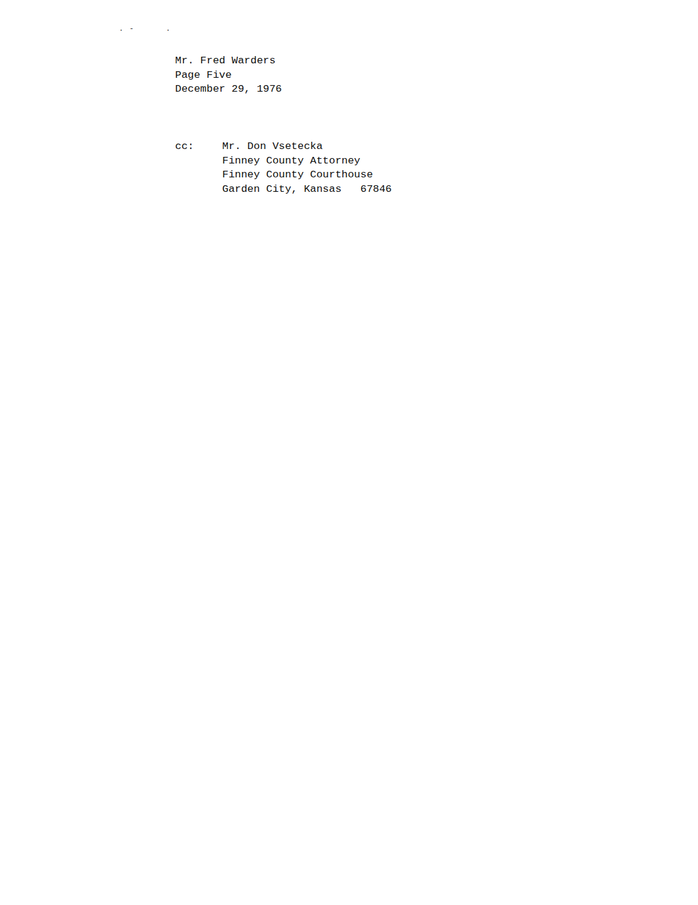. - .
Mr. Fred Warders
Page Five
December 29, 1976
cc:
Mr. Don Vsetecka
Finney County Attorney
Finney County Courthouse
Garden City, Kansas 67846